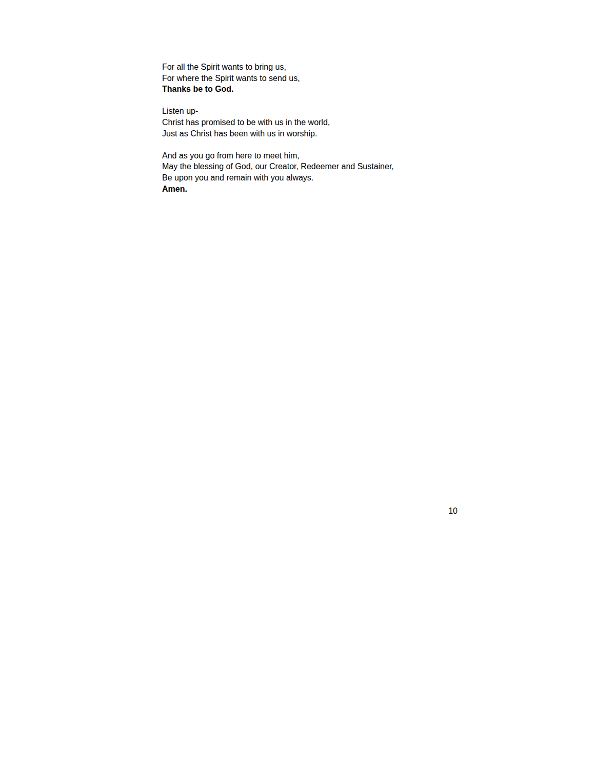For all the Spirit wants to bring us,
For where the Spirit wants to send us,
Thanks be to God.
Listen up-
Christ has promised to be with us in the world,
Just as Christ has been with us in worship.
And as you go from here to meet him,
May the blessing of God, our Creator, Redeemer and Sustainer,
Be upon you and remain with you always.
Amen.
10